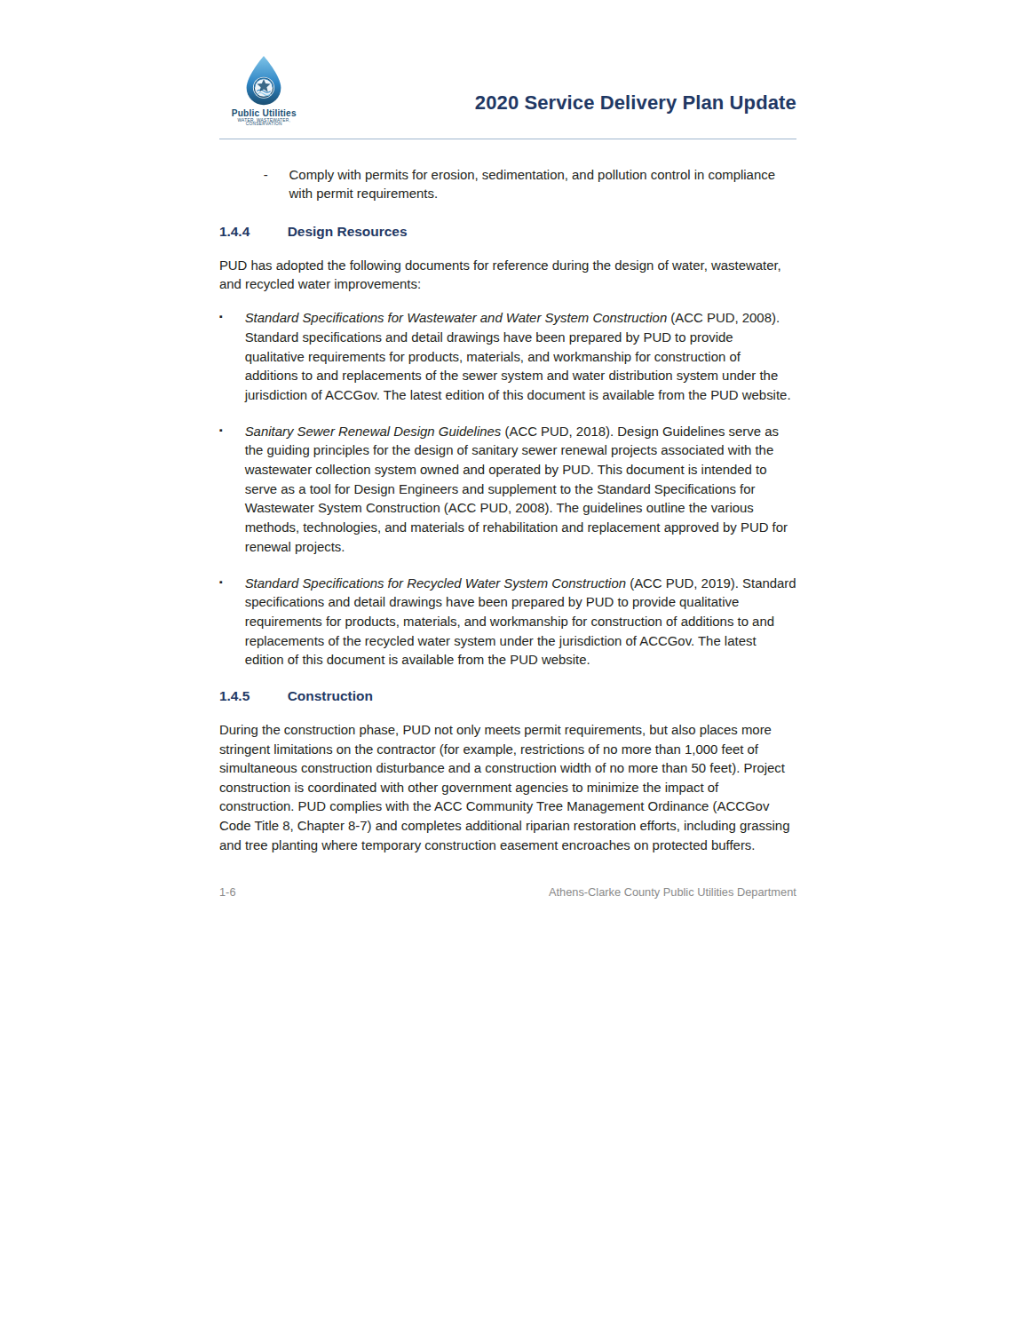Public Utilities
water, wastewater, conservation
2020 Service Delivery Plan Update
- Comply with permits for erosion, sedimentation, and pollution control in compliance with permit requirements.
1.4.4 Design Resources
PUD has adopted the following documents for reference during the design of water, wastewater, and recycled water improvements:
▪ Standard Specifications for Wastewater and Water System Construction (ACC PUD, 2008). Standard specifications and detail drawings have been prepared by PUD to provide qualitative requirements for products, materials, and workmanship for construction of additions to and replacements of the sewer system and water distribution system under the jurisdiction of ACCGov. The latest edition of this document is available from the PUD website.
▪ Sanitary Sewer Renewal Design Guidelines (ACC PUD, 2018). Design Guidelines serve as the guiding principles for the design of sanitary sewer renewal projects associated with the wastewater collection system owned and operated by PUD. This document is intended to serve as a tool for Design Engineers and supplement to the Standard Specifications for Wastewater System Construction (ACC PUD, 2008). The guidelines outline the various methods, technologies, and materials of rehabilitation and replacement approved by PUD for renewal projects.
▪ Standard Specifications for Recycled Water System Construction (ACC PUD, 2019). Standard specifications and detail drawings have been prepared by PUD to provide qualitative requirements for products, materials, and workmanship for construction of additions to and replacements of the recycled water system under the jurisdiction of ACCGov. The latest edition of this document is available from the PUD website.
1.4.5 Construction
During the construction phase, PUD not only meets permit requirements, but also places more stringent limitations on the contractor (for example, restrictions of no more than 1,000 feet of simultaneous construction disturbance and a construction width of no more than 50 feet). Project construction is coordinated with other government agencies to minimize the impact of construction. PUD complies with the ACC Community Tree Management Ordinance (ACCGov Code Title 8, Chapter 8-7) and completes additional riparian restoration efforts, including grassing and tree planting where temporary construction easement encroaches on protected buffers.
1-6
Athens-Clarke County Public Utilities Department